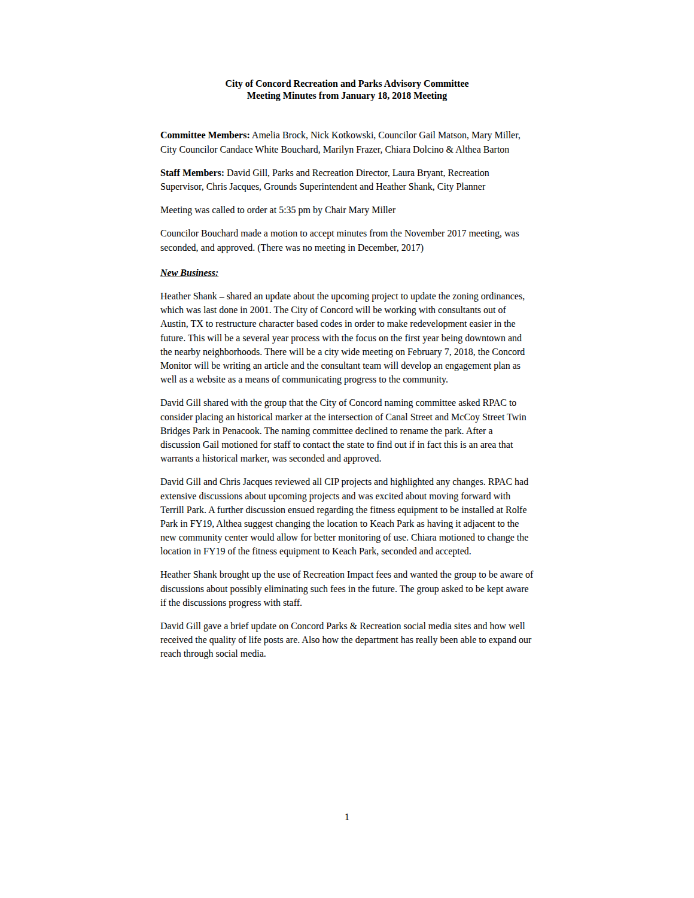City of Concord Recreation and Parks Advisory Committee Meeting Minutes from January 18, 2018 Meeting
Committee Members: Amelia Brock, Nick Kotkowski, Councilor Gail Matson, Mary Miller, City Councilor Candace White Bouchard, Marilyn Frazer, Chiara Dolcino & Althea Barton
Staff Members: David Gill, Parks and Recreation Director, Laura Bryant, Recreation Supervisor, Chris Jacques, Grounds Superintendent and Heather Shank, City Planner
Meeting was called to order at 5:35 pm by Chair Mary Miller
Councilor Bouchard made a motion to accept minutes from the November 2017 meeting, was seconded, and approved. (There was no meeting in December, 2017)
New Business:
Heather Shank – shared an update about the upcoming project to update the zoning ordinances, which was last done in 2001. The City of Concord will be working with consultants out of Austin, TX to restructure character based codes in order to make redevelopment easier in the future. This will be a several year process with the focus on the first year being downtown and the nearby neighborhoods. There will be a city wide meeting on February 7, 2018, the Concord Monitor will be writing an article and the consultant team will develop an engagement plan as well as a website as a means of communicating progress to the community.
David Gill shared with the group that the City of Concord naming committee asked RPAC to consider placing an historical marker at the intersection of Canal Street and McCoy Street Twin Bridges Park in Penacook. The naming committee declined to rename the park. After a discussion Gail motioned for staff to contact the state to find out if in fact this is an area that warrants a historical marker, was seconded and approved.
David Gill and Chris Jacques reviewed all CIP projects and highlighted any changes. RPAC had extensive discussions about upcoming projects and was excited about moving forward with Terrill Park. A further discussion ensued regarding the fitness equipment to be installed at Rolfe Park in FY19, Althea suggest changing the location to Keach Park as having it adjacent to the new community center would allow for better monitoring of use. Chiara motioned to change the location in FY19 of the fitness equipment to Keach Park, seconded and accepted.
Heather Shank brought up the use of Recreation Impact fees and wanted the group to be aware of discussions about possibly eliminating such fees in the future. The group asked to be kept aware if the discussions progress with staff.
David Gill gave a brief update on Concord Parks & Recreation social media sites and how well received the quality of life posts are. Also how the department has really been able to expand our reach through social media.
1